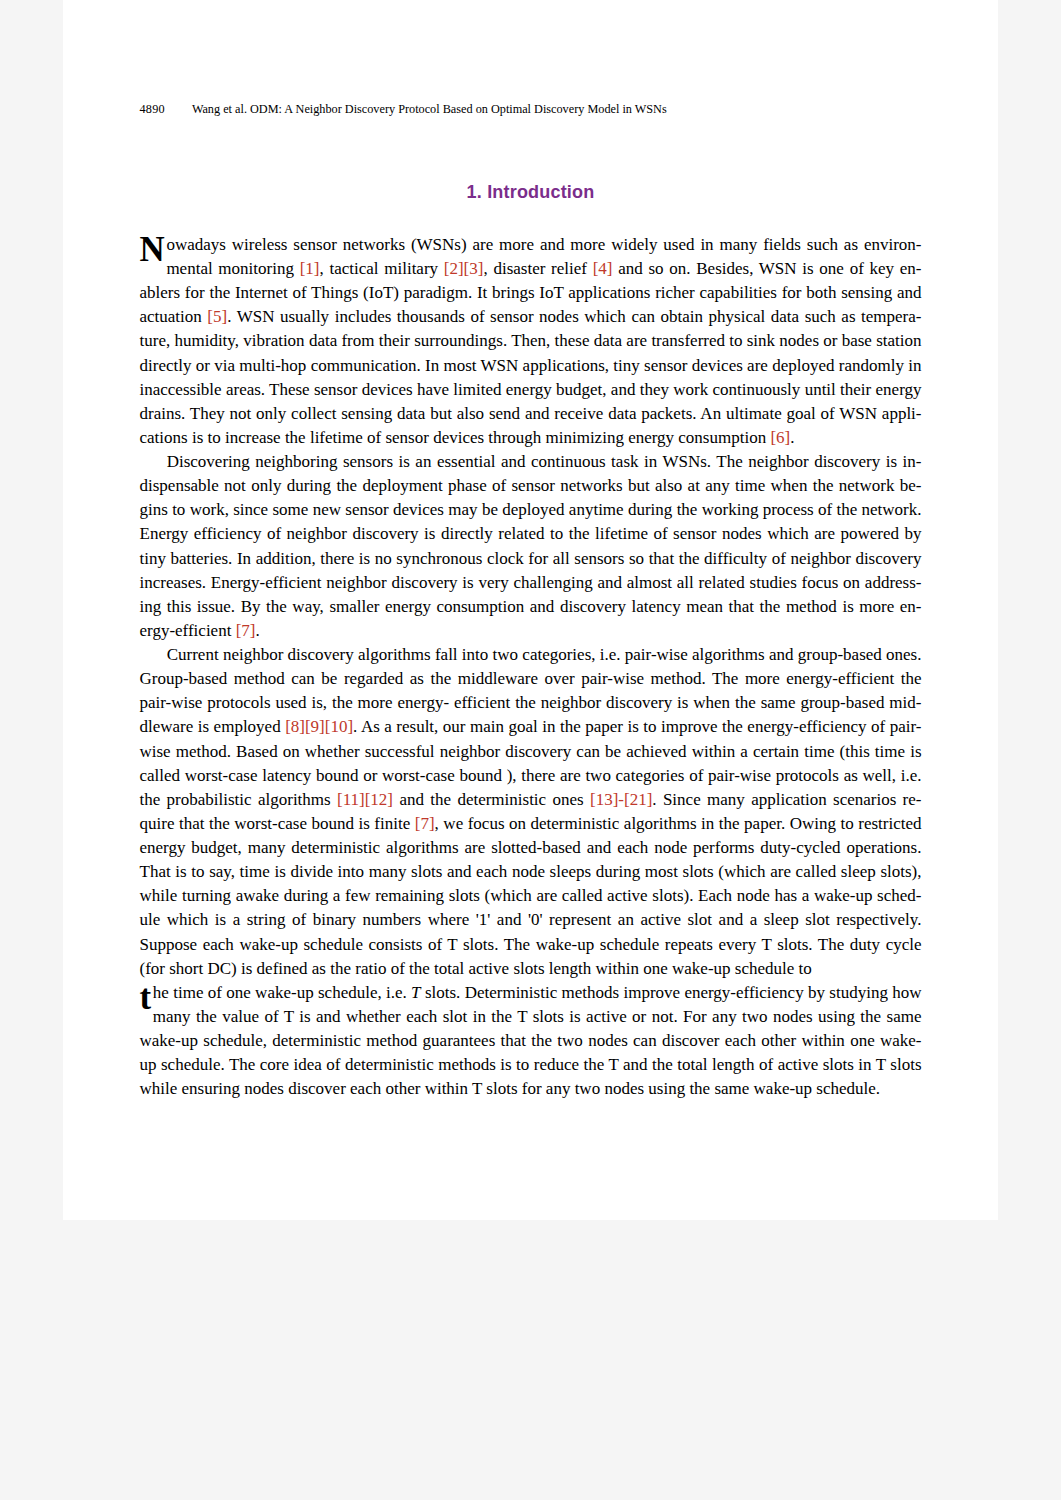4890 Wang et al. ODM: A Neighbor Discovery Protocol Based on Optimal Discovery Model in WSNs
1. Introduction
Nowadays wireless sensor networks (WSNs) are more and more widely used in many fields such as environmental monitoring [1], tactical military [2][3], disaster relief [4] and so on. Besides, WSN is one of key enablers for the Internet of Things (IoT) paradigm. It brings IoT applications richer capabilities for both sensing and actuation [5]. WSN usually includes thousands of sensor nodes which can obtain physical data such as temperature, humidity, vibration data from their surroundings. Then, these data are transferred to sink nodes or base station directly or via multi-hop communication. In most WSN applications, tiny sensor devices are deployed randomly in inaccessible areas. These sensor devices have limited energy budget, and they work continuously until their energy drains. They not only collect sensing data but also send and receive data packets. An ultimate goal of WSN applications is to increase the lifetime of sensor devices through minimizing energy consumption [6].
Discovering neighboring sensors is an essential and continuous task in WSNs. The neighbor discovery is indispensable not only during the deployment phase of sensor networks but also at any time when the network begins to work, since some new sensor devices may be deployed anytime during the working process of the network. Energy efficiency of neighbor discovery is directly related to the lifetime of sensor nodes which are powered by tiny batteries. In addition, there is no synchronous clock for all sensors so that the difficulty of neighbor discovery increases. Energy-efficient neighbor discovery is very challenging and almost all related studies focus on addressing this issue. By the way, smaller energy consumption and discovery latency mean that the method is more energy-efficient [7].
Current neighbor discovery algorithms fall into two categories, i.e. pair-wise algorithms and group-based ones. Group-based method can be regarded as the middleware over pair-wise method. The more energy-efficient the pair-wise protocols used is, the more energy- efficient the neighbor discovery is when the same group-based middleware is employed [8][9][10]. As a result, our main goal in the paper is to improve the energy-efficiency of pair-wise method. Based on whether successful neighbor discovery can be achieved within a certain time (this time is called worst-case latency bound or worst-case bound ), there are two categories of pair-wise protocols as well, i.e. the probabilistic algorithms [11][12] and the deterministic ones [13]-[21]. Since many application scenarios require that the worst-case bound is finite [7], we focus on deterministic algorithms in the paper. Owing to restricted energy budget, many deterministic algorithms are slotted-based and each node performs duty-cycled operations. That is to say, time is divide into many slots and each node sleeps during most slots (which are called sleep slots), while turning awake during a few remaining slots (which are called active slots). Each node has a wake-up schedule which is a string of binary numbers where '1' and '0' represent an active slot and a sleep slot respectively. Suppose each wake-up schedule consists of T slots. The wake-up schedule repeats every T slots. The duty cycle (for short DC) is defined as the ratio of the total active slots length within one wake-up schedule to
the time of one wake-up schedule, i.e. T slots. Deterministic methods improve energy-efficiency by studying how many the value of T is and whether each slot in the T slots is active or not. For any two nodes using the same wake-up schedule, deterministic method guarantees that the two nodes can discover each other within one wake-up schedule. The core idea of deterministic methods is to reduce the T and the total length of active slots in T slots while ensuring nodes discover each other within T slots for any two nodes using the same wake-up schedule.